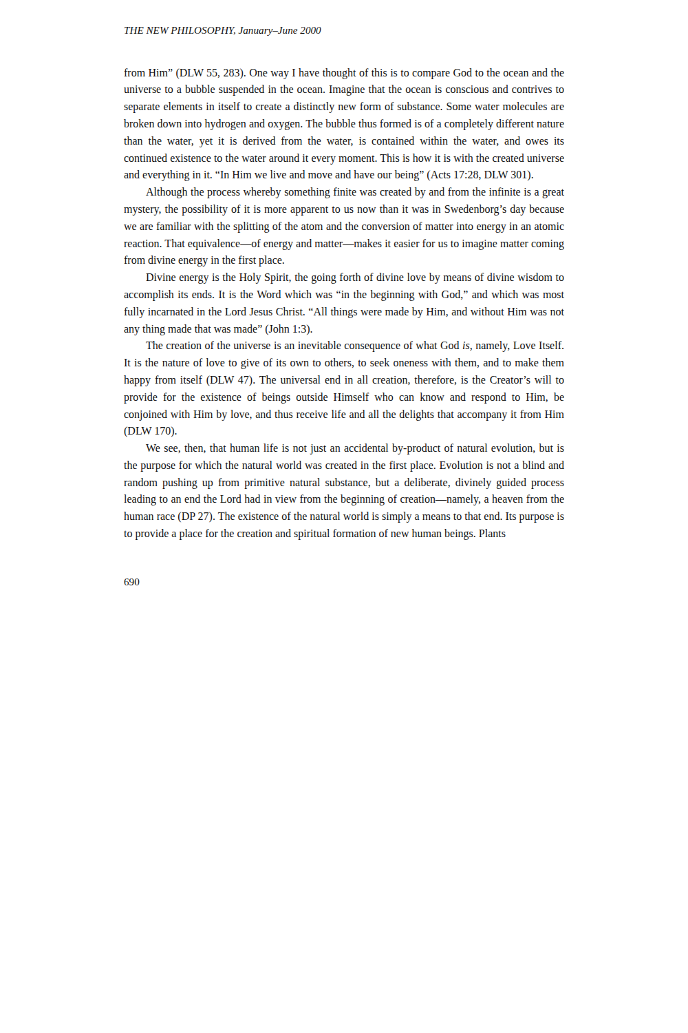THE NEW PHILOSOPHY, January–June 2000
from Him” (DLW 55, 283). One way I have thought of this is to compare God to the ocean and the universe to a bubble suspended in the ocean. Imagine that the ocean is conscious and contrives to separate elements in itself to create a distinctly new form of substance. Some water molecules are broken down into hydrogen and oxygen. The bubble thus formed is of a completely different nature than the water, yet it is derived from the water, is contained within the water, and owes its continued existence to the water around it every moment. This is how it is with the created universe and everything in it. “In Him we live and move and have our being” (Acts 17:28, DLW 301).
Although the process whereby something finite was created by and from the infinite is a great mystery, the possibility of it is more apparent to us now than it was in Swedenborg’s day because we are familiar with the splitting of the atom and the conversion of matter into energy in an atomic reaction. That equivalence—of energy and matter—makes it easier for us to imagine matter coming from divine energy in the first place.
Divine energy is the Holy Spirit, the going forth of divine love by means of divine wisdom to accomplish its ends. It is the Word which was “in the beginning with God,” and which was most fully incarnated in the Lord Jesus Christ. “All things were made by Him, and without Him was not any thing made that was made” (John 1:3).
The creation of the universe is an inevitable consequence of what God is, namely, Love Itself. It is the nature of love to give of its own to others, to seek oneness with them, and to make them happy from itself (DLW 47). The universal end in all creation, therefore, is the Creator’s will to provide for the existence of beings outside Himself who can know and respond to Him, be conjoined with Him by love, and thus receive life and all the delights that accompany it from Him (DLW 170).
We see, then, that human life is not just an accidental by-product of natural evolution, but is the purpose for which the natural world was created in the first place. Evolution is not a blind and random pushing up from primitive natural substance, but a deliberate, divinely guided process leading to an end the Lord had in view from the beginning of creation—namely, a heaven from the human race (DP 27). The existence of the natural world is simply a means to that end. Its purpose is to provide a place for the creation and spiritual formation of new human beings. Plants
690